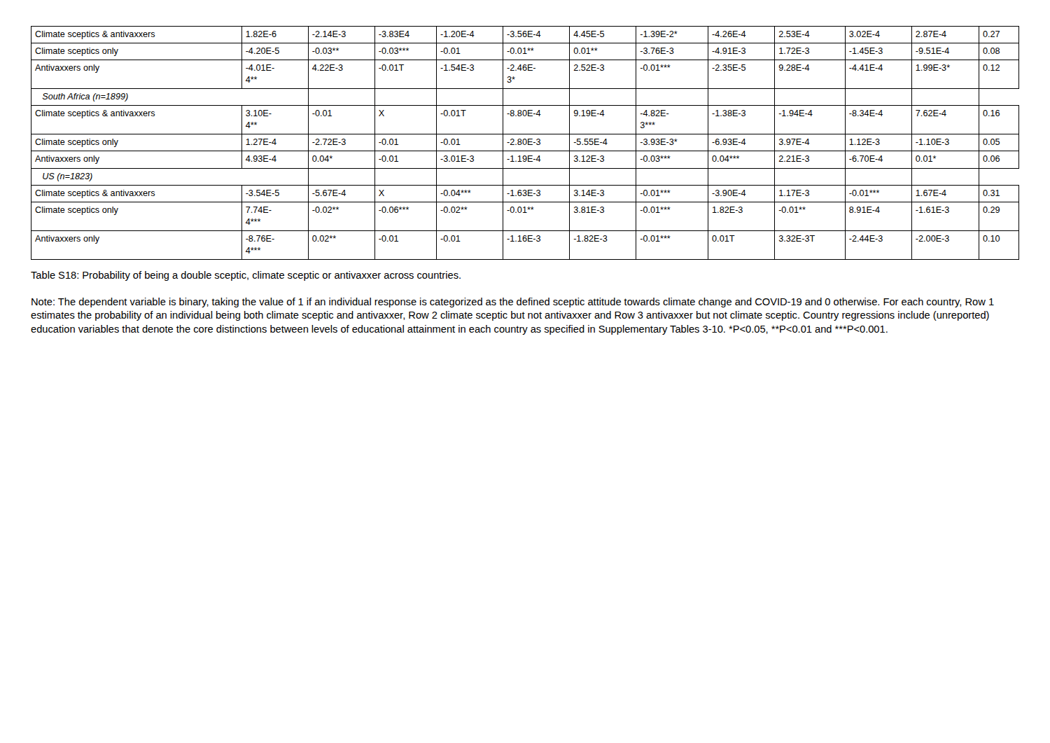| Climate sceptics & antivaxxers | 1.82E-6 | -2.14E-3 | -3.83E4 | -1.20E-4 | -3.56E-4 | 4.45E-5 | -1.39E-2* | -4.26E-4 | 2.53E-4 | 3.02E-4 | 2.87E-4 | 0.27 |
| Climate sceptics only | -4.20E-5 | -0.03** | -0.03*** | -0.01 | -0.01** | 0.01** | -3.76E-3 | -4.91E-3 | 1.72E-3 | -1.45E-3 | -9.51E-4 | 0.08 |
| Antivaxxers only | -4.01E- 4** | 4.22E-3 | -0.01T | -1.54E-3 | -2.46E- 3* | 2.52E-3 | -0.01*** | -2.35E-5 | 9.28E-4 | -4.41E-4 | 1.99E-3* | 0.12 |
| South Africa (n=1899) | | | | | | | | | | |
| Climate sceptics & antivaxxers | 3.10E- 4** | -0.01 | X | -0.01T | -8.80E-4 | 9.19E-4 | -4.82E- 3*** | -1.38E-3 | -1.94E-4 | -8.34E-4 | 7.62E-4 | 0.16 |
| Climate sceptics only | 1.27E-4 | -2.72E-3 | -0.01 | -0.01 | -2.80E-3 | -5.55E-4 | -3.93E-3* | -6.93E-4 | 3.97E-4 | 1.12E-3 | -1.10E-3 | 0.05 |
| Antivaxxers only | 4.93E-4 | 0.04* | -0.01 | -3.01E-3 | -1.19E-4 | 3.12E-3 | -0.03*** | 0.04*** | 2.21E-3 | -6.70E-4 | 0.01* | 0.06 |
| US (n=1823) | | | | | | | | | | |
| Climate sceptics & antivaxxers | -3.54E-5 | -5.67E-4 | X | -0.04*** | -1.63E-3 | 3.14E-3 | -0.01*** | -3.90E-4 | 1.17E-3 | -0.01*** | 1.67E-4 | 0.31 |
| Climate sceptics only | 7.74E- 4*** | -0.02** | -0.06*** | -0.02** | -0.01** | 3.81E-3 | -0.01*** | 1.82E-3 | -0.01** | 8.91E-4 | -1.61E-3 | 0.29 |
| Antivaxxers only | -8.76E- 4*** | 0.02** | -0.01 | -0.01 | -1.16E-3 | -1.82E-3 | -0.01*** | 0.01T | 3.32E-3T | -2.44E-3 | -2.00E-3 | 0.10 |
Table S18: Probability of being a double sceptic, climate sceptic or antivaxxer across countries.
Note: The dependent variable is binary, taking the value of 1 if an individual response is categorized as the defined sceptic attitude towards climate change and COVID-19 and 0 otherwise. For each country, Row 1 estimates the probability of an individual being both climate sceptic and antivaxxer, Row 2 climate sceptic but not antivaxxer and Row 3 antivaxxer but not climate sceptic. Country regressions include (unreported) education variables that denote the core distinctions between levels of educational attainment in each country as specified in Supplementary Tables 3-10. *P<0.05, **P<0.01 and ***P<0.001.